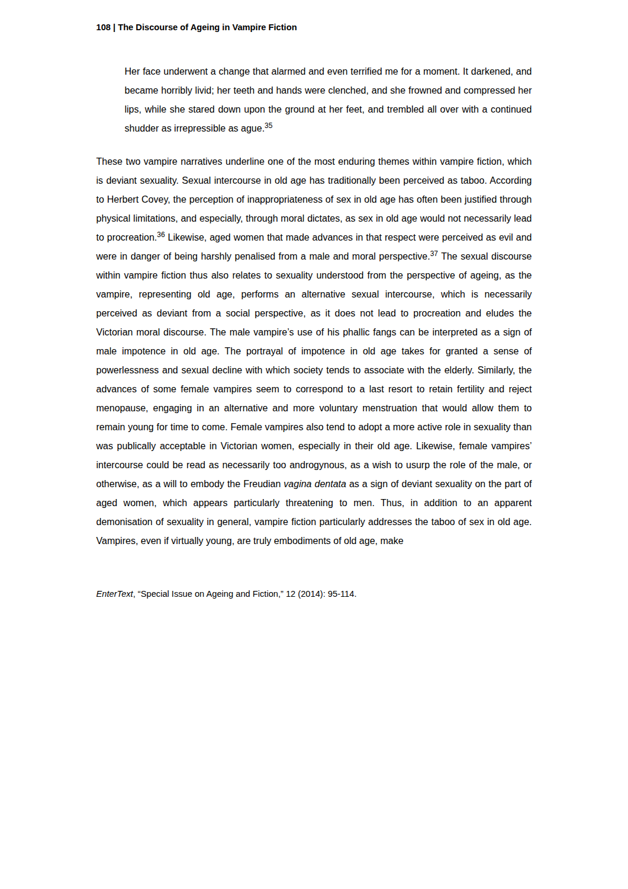108 | The Discourse of Ageing in Vampire Fiction
Her face underwent a change that alarmed and even terrified me for a moment. It darkened, and became horribly livid; her teeth and hands were clenched, and she frowned and compressed her lips, while she stared down upon the ground at her feet, and trembled all over with a continued shudder as irrepressible as ague.35
These two vampire narratives underline one of the most enduring themes within vampire fiction, which is deviant sexuality. Sexual intercourse in old age has traditionally been perceived as taboo. According to Herbert Covey, the perception of inappropriateness of sex in old age has often been justified through physical limitations, and especially, through moral dictates, as sex in old age would not necessarily lead to procreation.36 Likewise, aged women that made advances in that respect were perceived as evil and were in danger of being harshly penalised from a male and moral perspective.37 The sexual discourse within vampire fiction thus also relates to sexuality understood from the perspective of ageing, as the vampire, representing old age, performs an alternative sexual intercourse, which is necessarily perceived as deviant from a social perspective, as it does not lead to procreation and eludes the Victorian moral discourse. The male vampire’s use of his phallic fangs can be interpreted as a sign of male impotence in old age. The portrayal of impotence in old age takes for granted a sense of powerlessness and sexual decline with which society tends to associate with the elderly. Similarly, the advances of some female vampires seem to correspond to a last resort to retain fertility and reject menopause, engaging in an alternative and more voluntary menstruation that would allow them to remain young for time to come. Female vampires also tend to adopt a more active role in sexuality than was publically acceptable in Victorian women, especially in their old age. Likewise, female vampires’ intercourse could be read as necessarily too androgynous, as a wish to usurp the role of the male, or otherwise, as a will to embody the Freudian vagina dentata as a sign of deviant sexuality on the part of aged women, which appears particularly threatening to men. Thus, in addition to an apparent demonisation of sexuality in general, vampire fiction particularly addresses the taboo of sex in old age. Vampires, even if virtually young, are truly embodiments of old age, make
EnterText, “Special Issue on Ageing and Fiction,” 12 (2014): 95-114.